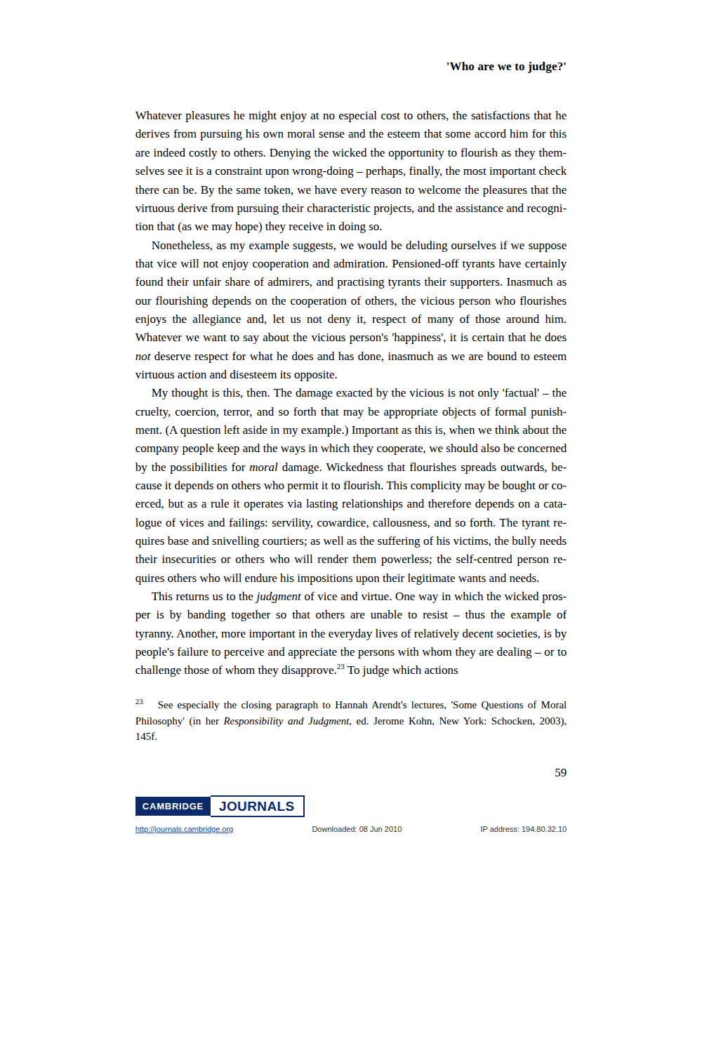'Who are we to judge?'
Whatever pleasures he might enjoy at no especial cost to others, the satisfactions that he derives from pursuing his own moral sense and the esteem that some accord him for this are indeed costly to others. Denying the wicked the opportunity to flourish as they themselves see it is a constraint upon wrong-doing – perhaps, finally, the most important check there can be. By the same token, we have every reason to welcome the pleasures that the virtuous derive from pursuing their characteristic projects, and the assistance and recognition that (as we may hope) they receive in doing so.
Nonetheless, as my example suggests, we would be deluding ourselves if we suppose that vice will not enjoy cooperation and admiration. Pensioned-off tyrants have certainly found their unfair share of admirers, and practising tyrants their supporters. Inasmuch as our flourishing depends on the cooperation of others, the vicious person who flourishes enjoys the allegiance and, let us not deny it, respect of many of those around him. Whatever we want to say about the vicious person's 'happiness', it is certain that he does not deserve respect for what he does and has done, inasmuch as we are bound to esteem virtuous action and disesteem its opposite.
My thought is this, then. The damage exacted by the vicious is not only 'factual' – the cruelty, coercion, terror, and so forth that may be appropriate objects of formal punishment. (A question left aside in my example.) Important as this is, when we think about the company people keep and the ways in which they cooperate, we should also be concerned by the possibilities for moral damage. Wickedness that flourishes spreads outwards, because it depends on others who permit it to flourish. This complicity may be bought or coerced, but as a rule it operates via lasting relationships and therefore depends on a catalogue of vices and failings: servility, cowardice, callousness, and so forth. The tyrant requires base and snivelling courtiers; as well as the suffering of his victims, the bully needs their insecurities or others who will render them powerless; the self-centred person requires others who will endure his impositions upon their legitimate wants and needs.
This returns us to the judgment of vice and virtue. One way in which the wicked prosper is by banding together so that others are unable to resist – thus the example of tyranny. Another, more important in the everyday lives of relatively decent societies, is by people's failure to perceive and appreciate the persons with whom they are dealing – or to challenge those of whom they disapprove.23 To judge which actions
23 See especially the closing paragraph to Hannah Arendt's lectures, 'Some Questions of Moral Philosophy' (in her Responsibility and Judgment, ed. Jerome Kohn, New York: Schocken, 2003), 145f.
59
CAMBRIDGE JOURNALS
http://journals.cambridge.org Downloaded: 08 Jun 2010 IP address: 194.80.32.10